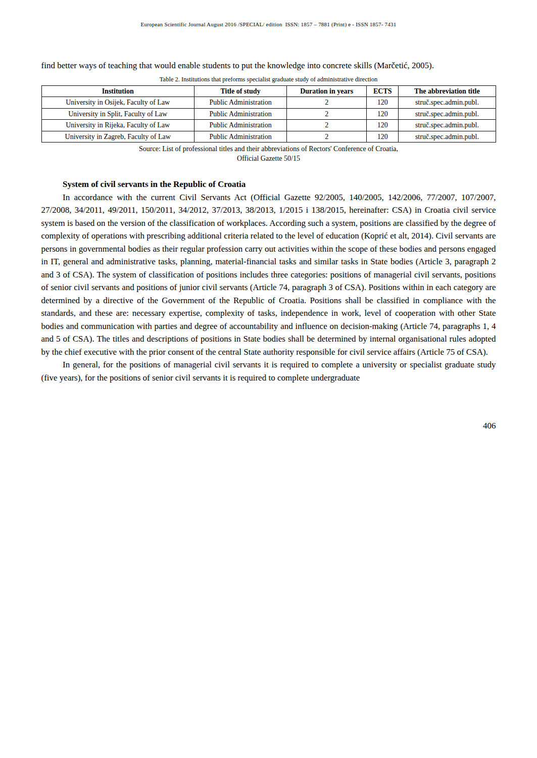European Scientific Journal August 2016 /SPECIAL/ edition ISSN: 1857 – 7881 (Print) e - ISSN 1857- 7431
find better ways of teaching that would enable students to put the knowledge into concrete skills (Marčetić, 2005).
Table 2. Institutions that preforms specialist graduate study of administrative direction
| Institution | Title of study | Duration in years | ECTS | The abbreviation title |
| --- | --- | --- | --- | --- |
| University in Osijek, Faculty of Law | Public Administration | 2 | 120 | struč.spec.admin.publ. |
| University in Split, Faculty of Law | Public Administration | 2 | 120 | struč.spec.admin.publ. |
| University in Rijeka, Faculty of Law | Public Administration | 2 | 120 | struč.spec.admin.publ. |
| University in Zagreb, Faculty of Law | Public Administration | 2 | 120 | struč.spec.admin.publ. |
Source: List of professional titles and their abbreviations of Rectors' Conference of Croatia,
Official Gazette 50/15
System of civil servants in the Republic of Croatia
In accordance with the current Civil Servants Act (Official Gazette 92/2005, 140/2005, 142/2006, 77/2007, 107/2007, 27/2008, 34/2011, 49/2011, 150/2011, 34/2012, 37/2013, 38/2013, 1/2015 i 138/2015, hereinafter: CSA) in Croatia civil service system is based on the version of the classification of workplaces. According such a system, positions are classified by the degree of complexity of operations with prescribing additional criteria related to the level of education (Koprić et alt, 2014). Civil servants are persons in governmental bodies as their regular profession carry out activities within the scope of these bodies and persons engaged in IT, general and administrative tasks, planning, material-financial tasks and similar tasks in State bodies (Article 3, paragraph 2 and 3 of CSA). The system of classification of positions includes three categories: positions of managerial civil servants, positions of senior civil servants and positions of junior civil servants (Article 74, paragraph 3 of CSA). Positions within in each category are determined by a directive of the Government of the Republic of Croatia. Positions shall be classified in compliance with the standards, and these are: necessary expertise, complexity of tasks, independence in work, level of cooperation with other State bodies and communication with parties and degree of accountability and influence on decision-making (Article 74, paragraphs 1, 4 and 5 of CSA). The titles and descriptions of positions in State bodies shall be determined by internal organisational rules adopted by the chief executive with the prior consent of the central State authority responsible for civil service affairs (Article 75 of CSA).
In general, for the positions of managerial civil servants it is required to complete a university or specialist graduate study (five years), for the positions of senior civil servants it is required to complete undergraduate
406